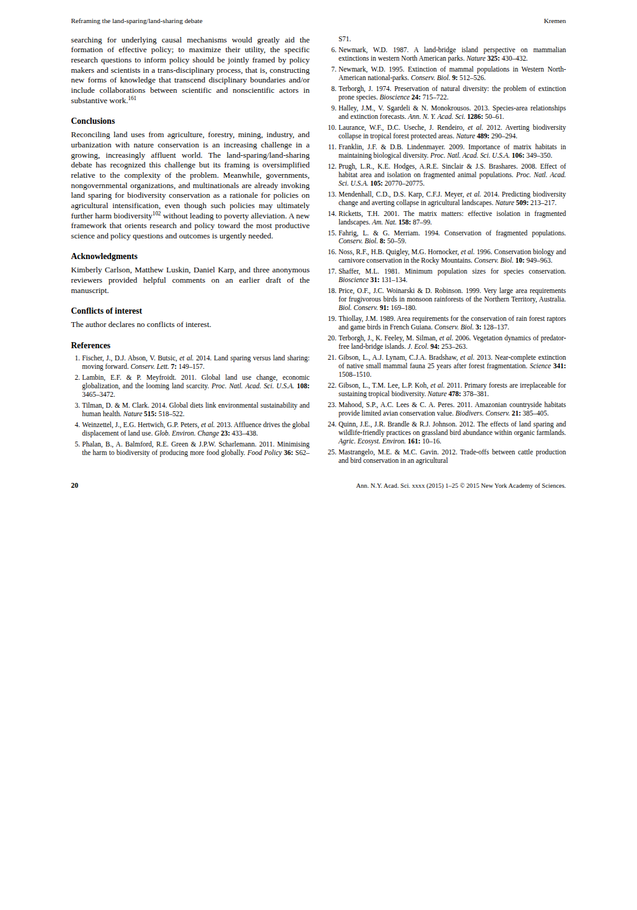Reframing the land-sparing/land-sharing debate
Kremen
searching for underlying causal mechanisms would greatly aid the formation of effective policy; to maximize their utility, the specific research questions to inform policy should be jointly framed by policy makers and scientists in a trans-disciplinary process, that is, constructing new forms of knowledge that transcend disciplinary boundaries and/or include collaborations between scientific and nonscientific actors in substantive work.161
Conclusions
Reconciling land uses from agriculture, forestry, mining, industry, and urbanization with nature conservation is an increasing challenge in a growing, increasingly affluent world. The land-sparing/land-sharing debate has recognized this challenge but its framing is oversimplified relative to the complexity of the problem. Meanwhile, governments, nongovernmental organizations, and multinationals are already invoking land sparing for biodiversity conservation as a rationale for policies on agricultural intensification, even though such policies may ultimately further harm biodiversity102 without leading to poverty alleviation. A new framework that orients research and policy toward the most productive science and policy questions and outcomes is urgently needed.
Acknowledgments
Kimberly Carlson, Matthew Luskin, Daniel Karp, and three anonymous reviewers provided helpful comments on an earlier draft of the manuscript.
Conflicts of interest
The author declares no conflicts of interest.
References
Fischer, J., D.J. Abson, V. Butsic, et al. 2014. Land sparing versus land sharing: moving forward. Conserv. Lett. 7: 149–157.
Lambin, E.F. & P. Meyfroidt. 2011. Global land use change, economic globalization, and the looming land scarcity. Proc. Natl. Acad. Sci. U.S.A. 108: 3465–3472.
Tilman, D. & M. Clark. 2014. Global diets link environmental sustainability and human health. Nature 515: 518–522.
Weinzettel, J., E.G. Hertwich, G.P. Peters, et al. 2013. Affluence drives the global displacement of land use. Glob. Environ. Change 23: 433–438.
Phalan, B., A. Balmford, R.E. Green & J.P.W. Scharlemann. 2011. Minimising the harm to biodiversity of producing more food globally. Food Policy 36: S62–S71.
Newmark, W.D. 1987. A land-bridge island perspective on mammalian extinctions in western North American parks. Nature 325: 430–432.
Newmark, W.D. 1995. Extinction of mammal populations in Western North-American national-parks. Conserv. Biol. 9: 512–526.
Terborgh, J. 1974. Preservation of natural diversity: the problem of extinction prone species. Bioscience 24: 715–722.
Halley, J.M., V. Sgardeli & N. Monokrousos. 2013. Species-area relationships and extinction forecasts. Ann. N. Y. Acad. Sci. 1286: 50–61.
Laurance, W.F., D.C. Useche, J. Rendeiro, et al. 2012. Averting biodiversity collapse in tropical forest protected areas. Nature 489: 290–294.
Franklin, J.F. & D.B. Lindenmayer. 2009. Importance of matrix habitats in maintaining biological diversity. Proc. Natl. Acad. Sci. U.S.A. 106: 349–350.
Prugh, L.R., K.E. Hodges, A.R.E. Sinclair & J.S. Brashares. 2008. Effect of habitat area and isolation on fragmented animal populations. Proc. Natl. Acad. Sci. U.S.A. 105: 20770–20775.
Mendenhall, C.D., D.S. Karp, C.F.J. Meyer, et al. 2014. Predicting biodiversity change and averting collapse in agricultural landscapes. Nature 509: 213–217.
Ricketts, T.H. 2001. The matrix matters: effective isolation in fragmented landscapes. Am. Nat. 158: 87–99.
Fahrig, L. & G. Merriam. 1994. Conservation of fragmented populations. Conserv. Biol. 8: 50–59.
Noss, R.F., H.B. Quigley, M.G. Hornocker, et al. 1996. Conservation biology and carnivore conservation in the Rocky Mountains. Conserv. Biol. 10: 949–963.
Shaffer, M.L. 1981. Minimum population sizes for species conservation. Bioscience 31: 131–134.
Price, O.F., J.C. Woinarski & D. Robinson. 1999. Very large area requirements for frugivorous birds in monsoon rainforests of the Northern Territory, Australia. Biol. Conserv. 91: 169–180.
Thiollay, J.M. 1989. Area requirements for the conservation of rain forest raptors and game birds in French Guiana. Conserv. Biol. 3: 128–137.
Terborgh, J., K. Feeley, M. Silman, et al. 2006. Vegetation dynamics of predator-free land-bridge islands. J. Ecol. 94: 253–263.
Gibson, L., A.J. Lynam, C.J.A. Bradshaw, et al. 2013. Near-complete extinction of native small mammal fauna 25 years after forest fragmentation. Science 341: 1508–1510.
Gibson, L., T.M. Lee, L.P. Koh, et al. 2011. Primary forests are irreplaceable for sustaining tropical biodiversity. Nature 478: 378–381.
Mahood, S.P., A.C. Lees & C. A. Peres. 2011. Amazonian countryside habitats provide limited avian conservation value. Biodivers. Conserv. 21: 385–405.
Quinn, J.E., J.R. Brandle & R.J. Johnson. 2012. The effects of land sparing and wildlife-friendly practices on grassland bird abundance within organic farmlands. Agric. Ecosyst. Environ. 161: 10–16.
Mastrangelo, M.E. & M.C. Gavin. 2012. Trade-offs between cattle production and bird conservation in an agricultural
20
Ann. N.Y. Acad. Sci. xxxx (2015) 1–25 © 2015 New York Academy of Sciences.